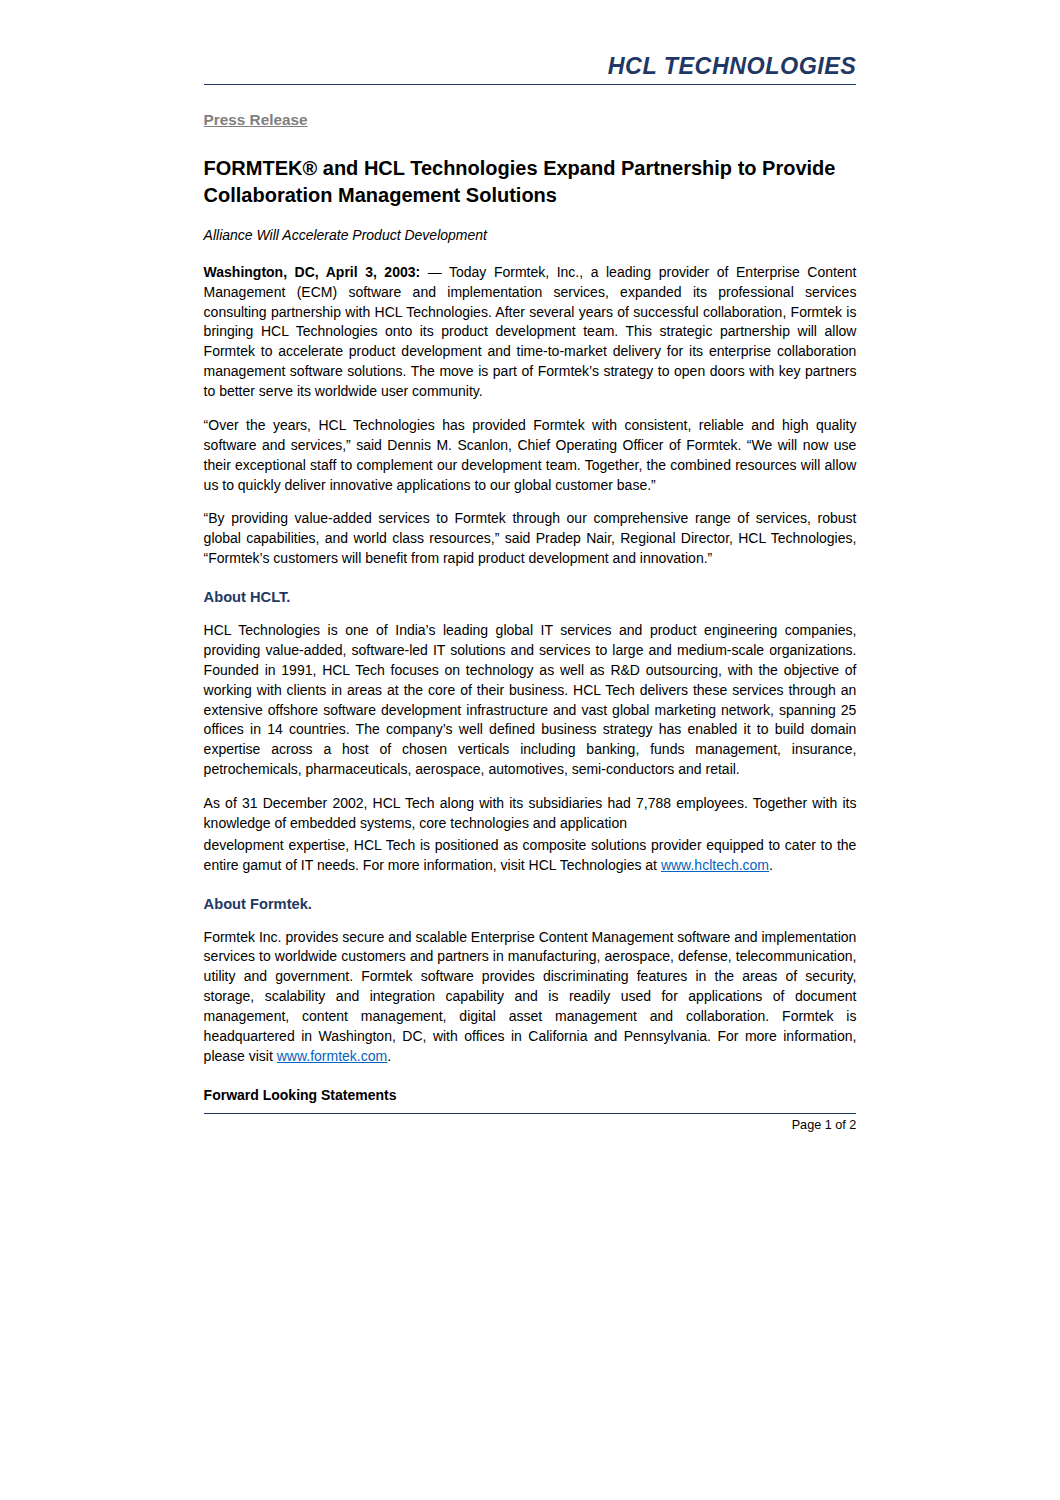HCL TECHNOLOGIES
Press Release
FORMTEK® and HCL Technologies Expand Partnership to Provide Collaboration Management Solutions
Alliance Will Accelerate Product Development
Washington, DC, April 3, 2003: — Today Formtek, Inc., a leading provider of Enterprise Content Management (ECM) software and implementation services, expanded its professional services consulting partnership with HCL Technologies. After several years of successful collaboration, Formtek is bringing HCL Technologies onto its product development team. This strategic partnership will allow Formtek to accelerate product development and time-to-market delivery for its enterprise collaboration management software solutions. The move is part of Formtek’s strategy to open doors with key partners to better serve its worldwide user community.
“Over the years, HCL Technologies has provided Formtek with consistent, reliable and high quality software and services,” said Dennis M. Scanlon, Chief Operating Officer of Formtek. “We will now use their exceptional staff to complement our development team. Together, the combined resources will allow us to quickly deliver innovative applications to our global customer base.”
“By providing value-added services to Formtek through our comprehensive range of services, robust global capabilities, and world class resources,” said Pradep Nair, Regional Director, HCL Technologies, “Formtek’s customers will benefit from rapid product development and innovation.”
About HCLT.
HCL Technologies is one of India’s leading global IT services and product engineering companies, providing value-added, software-led IT solutions and services to large and medium-scale organizations. Founded in 1991, HCL Tech focuses on technology as well as R&D outsourcing, with the objective of working with clients in areas at the core of their business. HCL Tech delivers these services through an extensive offshore software development infrastructure and vast global marketing network, spanning 25 offices in 14 countries. The company’s well defined business strategy has enabled it to build domain expertise across a host of chosen verticals including banking, funds management, insurance, petrochemicals, pharmaceuticals, aerospace, automotives, semi-conductors and retail.
As of 31 December 2002, HCL Tech along with its subsidiaries had 7,788 employees. Together with its knowledge of embedded systems, core technologies and application
development expertise, HCL Tech is positioned as composite solutions provider equipped to cater to the entire gamut of IT needs. For more information, visit HCL Technologies at www.hcltech.com.
About Formtek.
Formtek Inc. provides secure and scalable Enterprise Content Management software and implementation services to worldwide customers and partners in manufacturing, aerospace, defense, telecommunication, utility and government. Formtek software provides discriminating features in the areas of security, storage, scalability and integration capability and is readily used for applications of document management, content management, digital asset management and collaboration. Formtek is headquartered in Washington, DC, with offices in California and Pennsylvania. For more information, please visit www.formtek.com.
Forward Looking Statements
Page 1 of 2